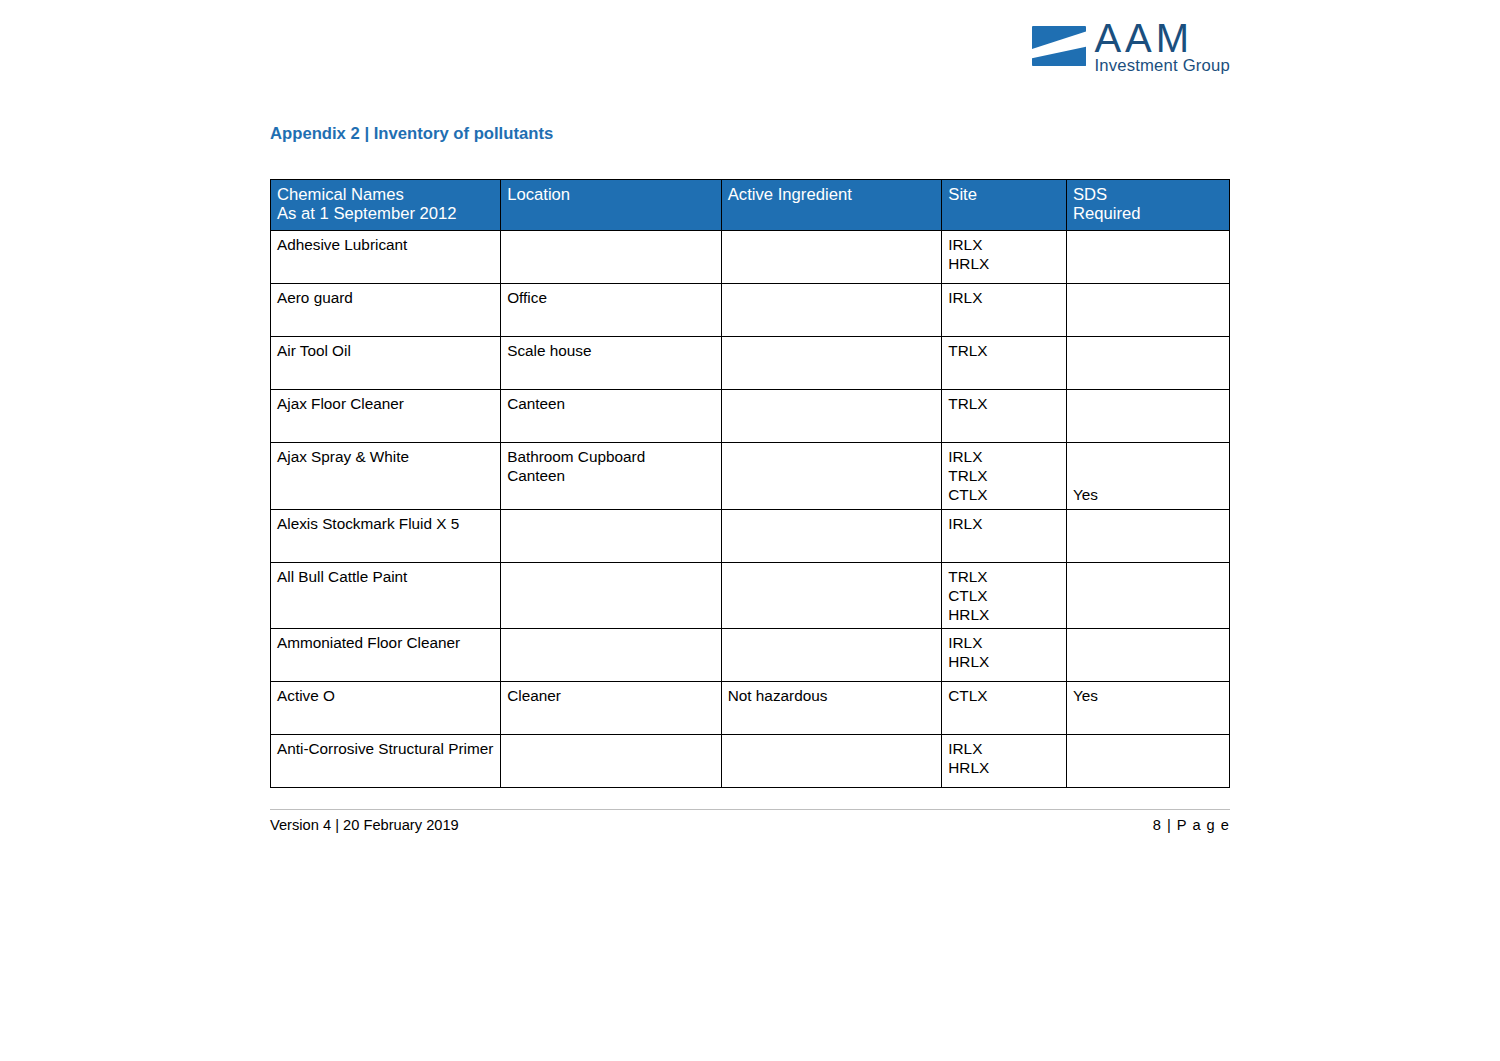AAM
Investment Group
Appendix 2 | Inventory of pollutants
| Chemical Names As at 1 September 2012 | Location | Active Ingredient | Site | SDS Required |
| --- | --- | --- | --- | --- |
| Adhesive Lubricant | | | IRLX HRLX | |
| Aero guard | Office | | IRLX | |
| Air Tool Oil | Scale house | | TRLX | |
| Ajax Floor Cleaner | Canteen | | TRLX | |
| Ajax Spray & White | Bathroom Cupboard Canteen | | IRLX TRLX CTLX | Yes |
| Alexis Stockmark Fluid X 5 | | | IRLX | |
| All Bull Cattle Paint | | | TRLX CTLX HRLX | |
| Ammoniated Floor Cleaner | | | IRLX HRLX | |
| Active O | Cleaner | Not hazardous | CTLX | Yes |
| Anti-Corrosive Structural Primer | | | IRLX HRLX | |
Version 4 | 20 February 2019
8 | P a g e